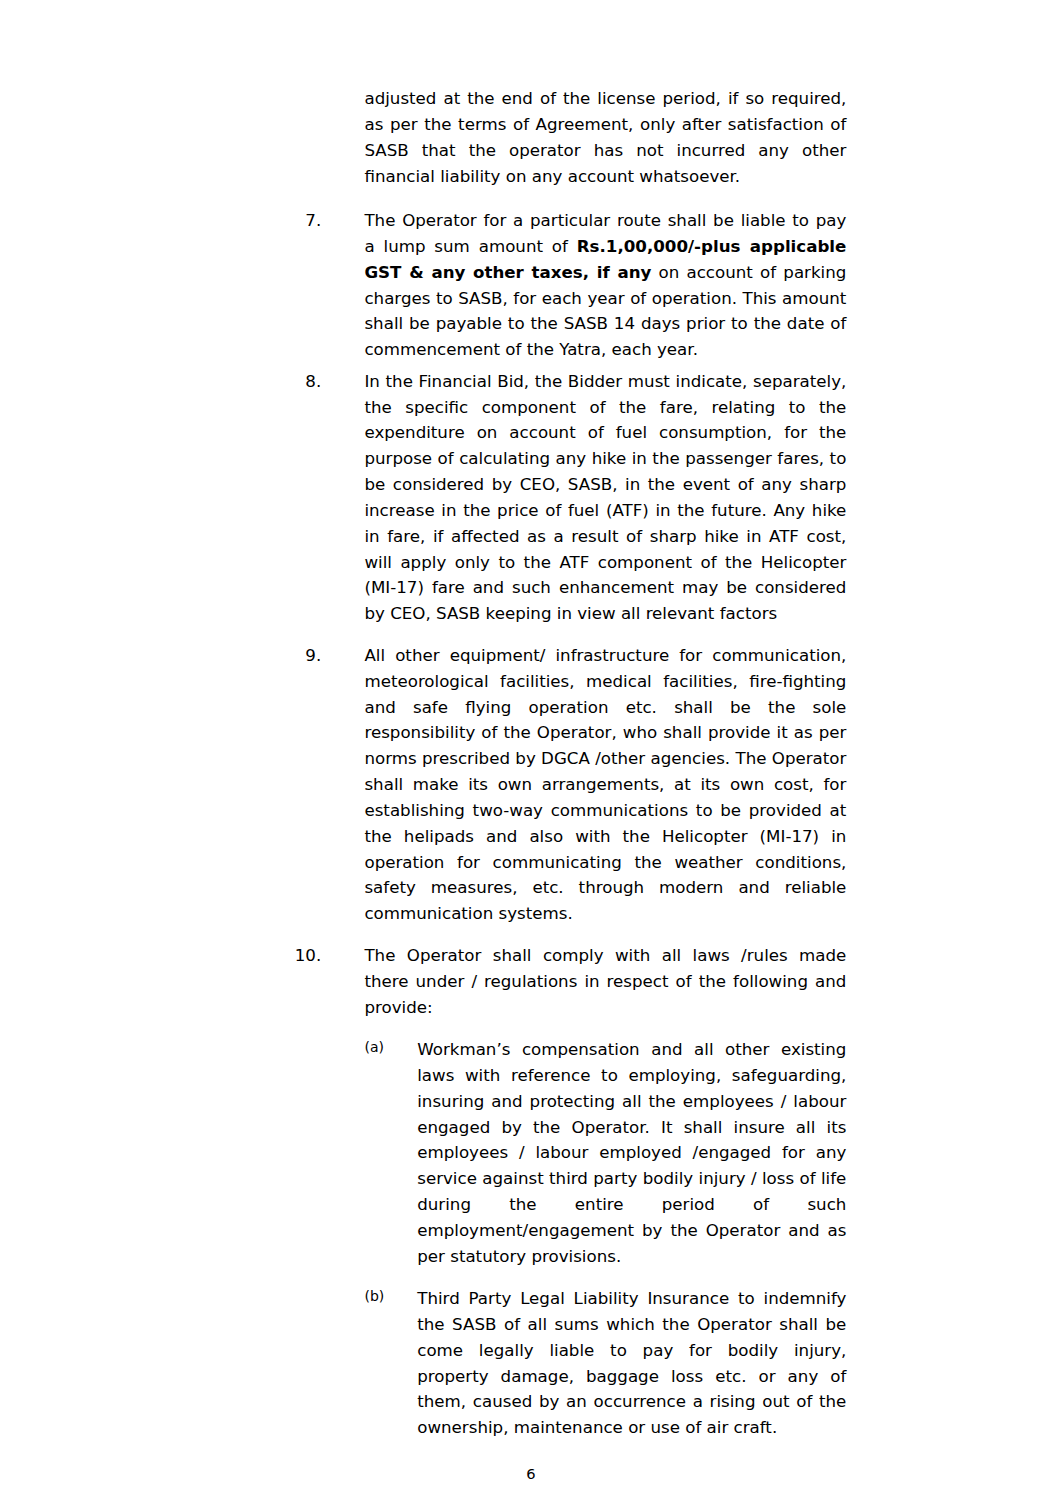adjusted at the end of the license period, if so required, as per the terms of Agreement, only after satisfaction of SASB that the operator has not incurred any other financial liability on any account whatsoever.
7. The Operator for a particular route shall be liable to pay a lump sum amount of Rs.1,00,000/-plus applicable GST & any other taxes, if any on account of parking charges to SASB, for each year of operation. This amount shall be payable to the SASB 14 days prior to the date of commencement of the Yatra, each year.
8. In the Financial Bid, the Bidder must indicate, separately, the specific component of the fare, relating to the expenditure on account of fuel consumption, for the purpose of calculating any hike in the passenger fares, to be considered by CEO, SASB, in the event of any sharp increase in the price of fuel (ATF) in the future. Any hike in fare, if affected as a result of sharp hike in ATF cost, will apply only to the ATF component of the Helicopter (MI-17) fare and such enhancement may be considered by CEO, SASB keeping in view all relevant factors
9. All other equipment/ infrastructure for communication, meteorological facilities, medical facilities, fire-fighting and safe flying operation etc. shall be the sole responsibility of the Operator, who shall provide it as per norms prescribed by DGCA /other agencies. The Operator shall make its own arrangements, at its own cost, for establishing two-way communications to be provided at the helipads and also with the Helicopter (MI-17) in operation for communicating the weather conditions, safety measures, etc. through modern and reliable communication systems.
10. The Operator shall comply with all laws /rules made there under / regulations in respect of the following and provide:
(a) Workman’s compensation and all other existing laws with reference to employing, safeguarding, insuring and protecting all the employees / labour engaged by the Operator. It shall insure all its employees / labour employed /engaged for any service against third party bodily injury / loss of life during the entire period of such employment/engagement by the Operator and as per statutory provisions.
(b) Third Party Legal Liability Insurance to indemnify the SASB of all sums which the Operator shall be come legally liable to pay for bodily injury, property damage, baggage loss etc. or any of them, caused by an occurrence a rising out of the ownership, maintenance or use of air craft.
6